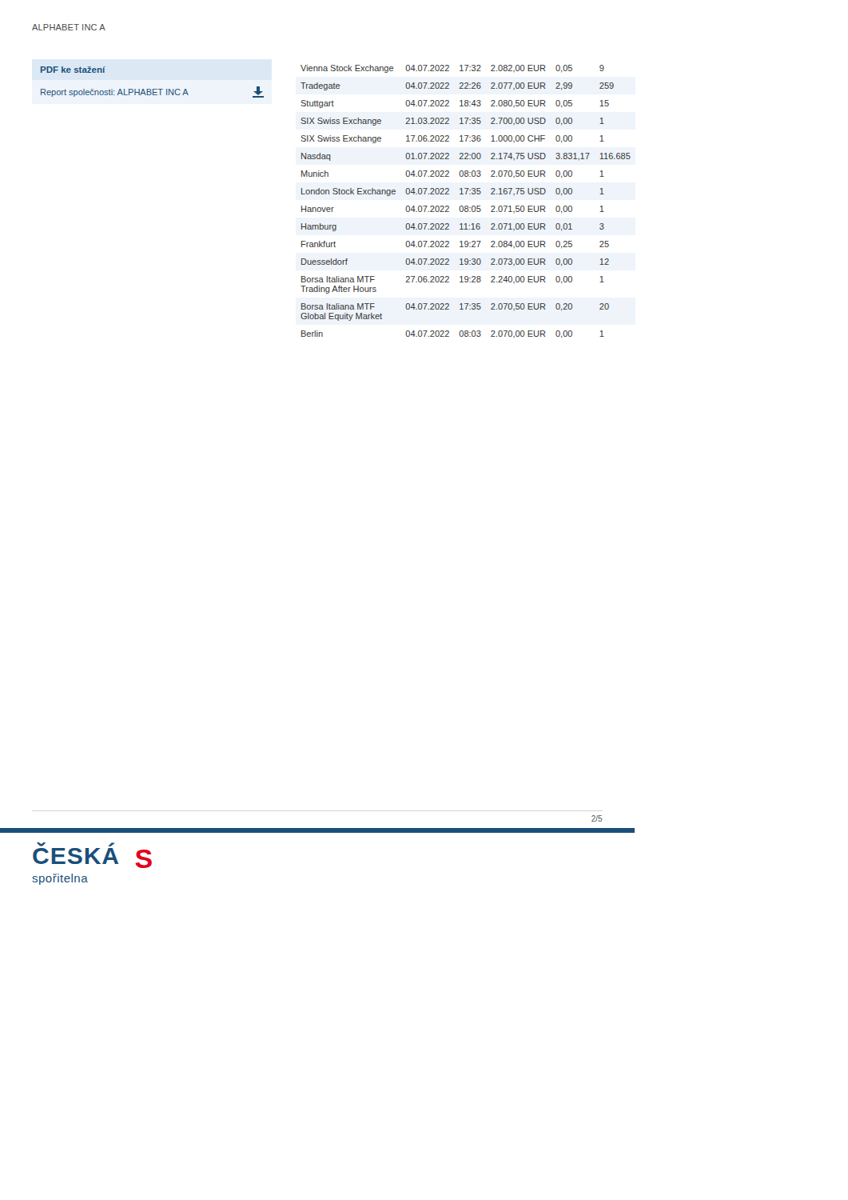ALPHABET INC A
PDF ke stažení
Report společnosti: ALPHABET INC A
| Vienna Stock Exchange | 04.07.2022 | 17:32 | 2.082,00 EUR | 0,05 | 9 |
| Tradegate | 04.07.2022 | 22:26 | 2.077,00 EUR | 2,99 | 259 |
| Stuttgart | 04.07.2022 | 18:43 | 2.080,50 EUR | 0,05 | 15 |
| SIX Swiss Exchange | 21.03.2022 | 17:35 | 2.700,00 USD | 0,00 | 1 |
| SIX Swiss Exchange | 17.06.2022 | 17:36 | 1.000,00 CHF | 0,00 | 1 |
| Nasdaq | 01.07.2022 | 22:00 | 2.174,75 USD | 3.831,17 | 116.685 |
| Munich | 04.07.2022 | 08:03 | 2.070,50 EUR | 0,00 | 1 |
| London Stock Exchange | 04.07.2022 | 17:35 | 2.167,75 USD | 0,00 | 1 |
| Hanover | 04.07.2022 | 08:05 | 2.071,50 EUR | 0,00 | 1 |
| Hamburg | 04.07.2022 | 11:16 | 2.071,00 EUR | 0,01 | 3 |
| Frankfurt | 04.07.2022 | 19:27 | 2.084,00 EUR | 0,25 | 25 |
| Duesseldorf | 04.07.2022 | 19:30 | 2.073,00 EUR | 0,00 | 12 |
| Borsa Italiana MTF Trading After Hours | 27.06.2022 | 19:28 | 2.240,00 EUR | 0,00 | 1 |
| Borsa Italiana MTF Global Equity Market | 04.07.2022 | 17:35 | 2.070,50 EUR | 0,20 | 20 |
| Berlin | 04.07.2022 | 08:03 | 2.070,00 EUR | 0,00 | 1 |
2/5
ČESKÁ S
spořitelna